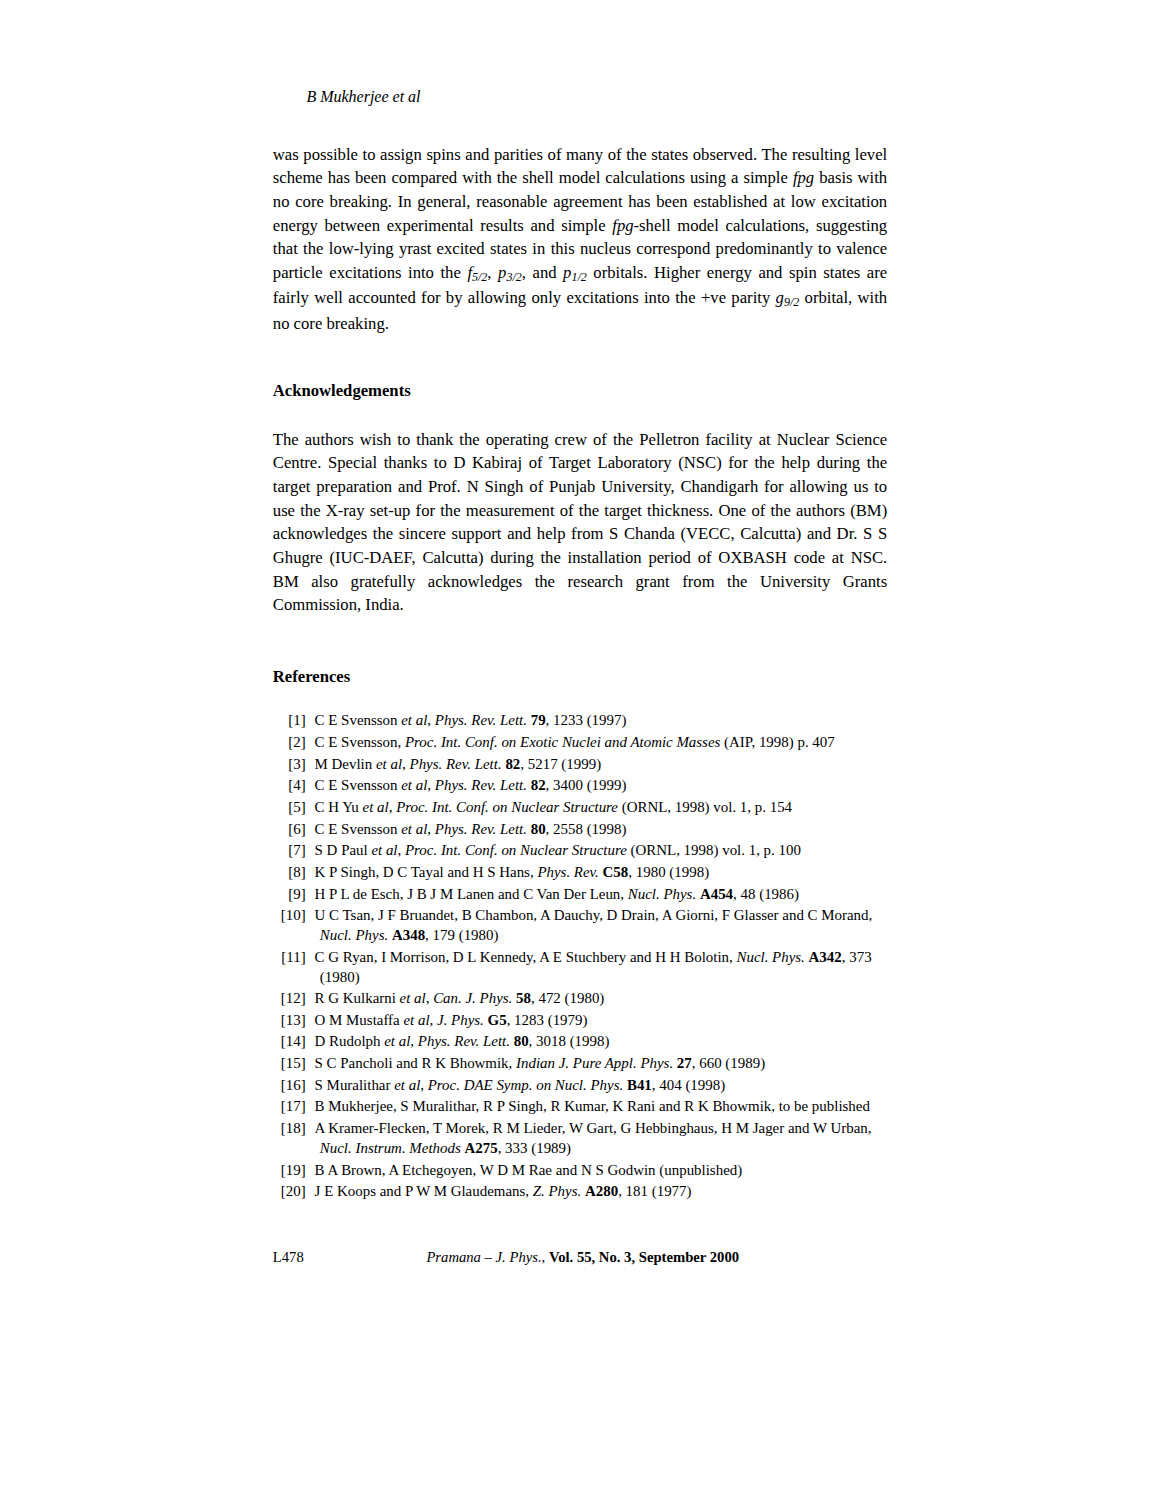B Mukherjee et al
was possible to assign spins and parities of many of the states observed. The resulting level scheme has been compared with the shell model calculations using a simple fpg basis with no core breaking. In general, reasonable agreement has been established at low excitation energy between experimental results and simple fpg-shell model calculations, suggesting that the low-lying yrast excited states in this nucleus correspond predominantly to valence particle excitations into the f5/2, p3/2, and p1/2 orbitals. Higher energy and spin states are fairly well accounted for by allowing only excitations into the +ve parity g9/2 orbital, with no core breaking.
Acknowledgements
The authors wish to thank the operating crew of the Pelletron facility at Nuclear Science Centre. Special thanks to D Kabiraj of Target Laboratory (NSC) for the help during the target preparation and Prof. N Singh of Punjab University, Chandigarh for allowing us to use the X-ray set-up for the measurement of the target thickness. One of the authors (BM) acknowledges the sincere support and help from S Chanda (VECC, Calcutta) and Dr. S S Ghugre (IUC-DAEF, Calcutta) during the installation period of OXBASH code at NSC. BM also gratefully acknowledges the research grant from the University Grants Commission, India.
References
[1] C E Svensson et al, Phys. Rev. Lett. 79, 1233 (1997)
[2] C E Svensson, Proc. Int. Conf. on Exotic Nuclei and Atomic Masses (AIP, 1998) p. 407
[3] M Devlin et al, Phys. Rev. Lett. 82, 5217 (1999)
[4] C E Svensson et al, Phys. Rev. Lett. 82, 3400 (1999)
[5] C H Yu et al, Proc. Int. Conf. on Nuclear Structure (ORNL, 1998) vol. 1, p. 154
[6] C E Svensson et al, Phys. Rev. Lett. 80, 2558 (1998)
[7] S D Paul et al, Proc. Int. Conf. on Nuclear Structure (ORNL, 1998) vol. 1, p. 100
[8] K P Singh, D C Tayal and H S Hans, Phys. Rev. C58, 1980 (1998)
[9] H P L de Esch, J B J M Lanen and C Van Der Leun, Nucl. Phys. A454, 48 (1986)
[10] U C Tsan, J F Bruandet, B Chambon, A Dauchy, D Drain, A Giorni, F Glasser and C Morand, Nucl. Phys. A348, 179 (1980)
[11] C G Ryan, I Morrison, D L Kennedy, A E Stuchbery and H H Bolotin, Nucl. Phys. A342, 373 (1980)
[12] R G Kulkarni et al, Can. J. Phys. 58, 472 (1980)
[13] O M Mustaffa et al, J. Phys. G5, 1283 (1979)
[14] D Rudolph et al, Phys. Rev. Lett. 80, 3018 (1998)
[15] S C Pancholi and R K Bhowmik, Indian J. Pure Appl. Phys. 27, 660 (1989)
[16] S Muralithar et al, Proc. DAE Symp. on Nucl. Phys. B41, 404 (1998)
[17] B Mukherjee, S Muralithar, R P Singh, R Kumar, K Rani and R K Bhowmik, to be published
[18] A Kramer-Flecken, T Morek, R M Lieder, W Gart, G Hebbinghaus, H M Jager and W Urban, Nucl. Instrum. Methods A275, 333 (1989)
[19] B A Brown, A Etchegoyen, W D M Rae and N S Godwin (unpublished)
[20] J E Koops and P W M Glaudemans, Z. Phys. A280, 181 (1977)
L478
Pramana – J. Phys., Vol. 55, No. 3, September 2000